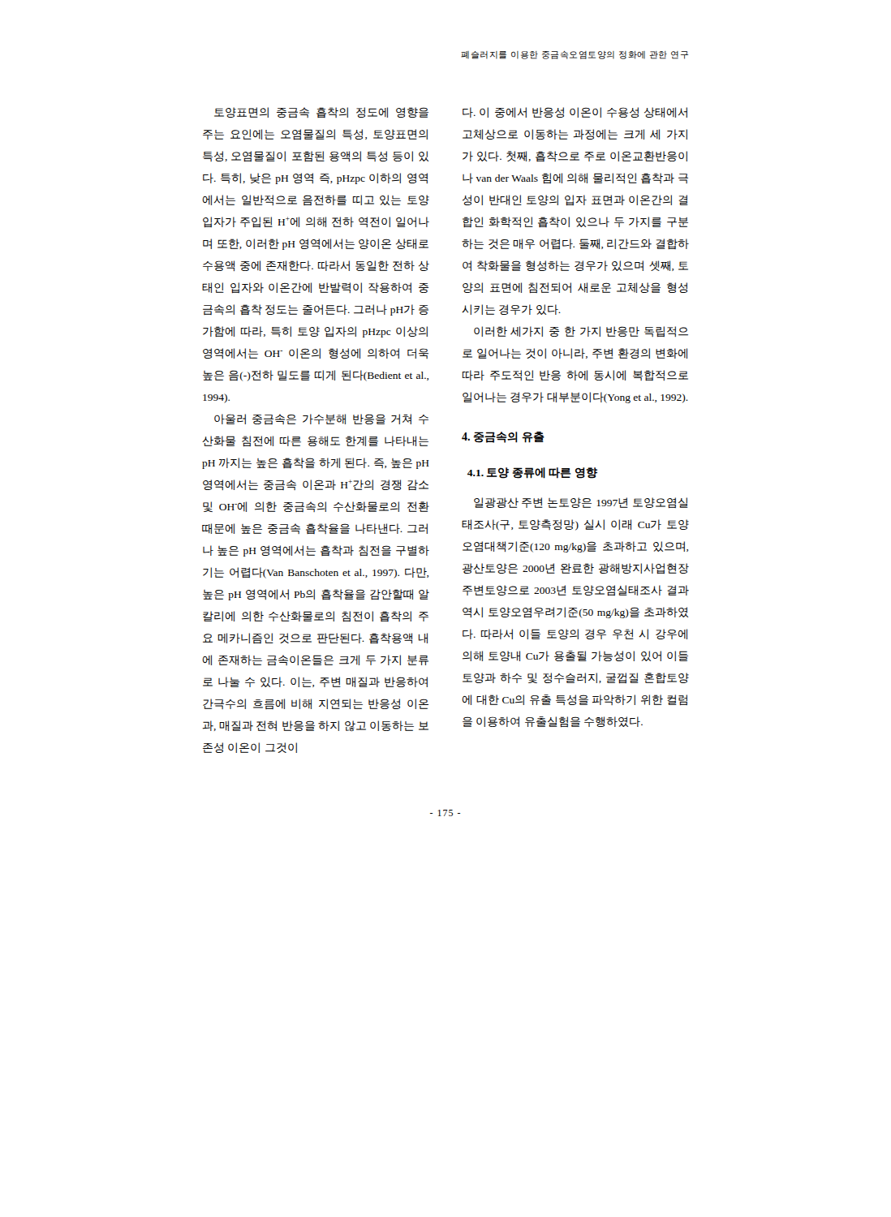폐슬러지를 이용한 중금속오염토양의 정화에 관한 연구
토양표면의 중금속 흡착의 정도에 영향을 주는 요인에는 오염물질의 특성, 토양표면의 특성, 오염물질이 포함된 용액의 특성 등이 있다. 특히, 낮은 pH 영역 즉, pHzpc 이하의 영역에서는 일반적으로 음전하를 띠고 있는 토양 입자가 주입된 H+에 의해 전하 역전이 일어나며 또한, 이러한 pH 영역에서는 양이온 상태로 수용액 중에 존재한다. 따라서 동일한 전하 상태인 입자와 이온간에 반발력이 작용하여 중금속의 흡착 정도는 줄어든다. 그러나 pH가 증가함에 따라, 특히 토양 입자의 pHzpc 이상의 영역에서는 OH- 이온의 형성에 의하여 더욱 높은 음(-)전하 밀도를 띠게 된다(Bedient et al., 1994).
아울러 중금속은 가수분해 반응을 거쳐 수산화물 침전에 따른 용해도 한계를 나타내는 pH 까지는 높은 흡착을 하게 된다. 즉, 높은 pH 영역에서는 중금속 이온과 H+간의 경쟁 감소 및 OH-에 의한 중금속의 수산화물로의 전환 때문에 높은 중금속 흡착율을 나타낸다. 그러나 높은 pH 영역에서는 흡착과 침전을 구별하기는 어렵다(Van Banschoten et al., 1997). 다만, 높은 pH 영역에서 Pb의 흡착율을 감안할때 알칼리에 의한 수산화물로의 침전이 흡착의 주요 메카니즘인 것으로 판단된다. 흡착용액 내에 존재하는 금속이온들은 크게 두 가지 분류로 나눌 수 있다. 이는, 주변 매질과 반응하여 간극수의 흐름에 비해 지연되는 반응성 이온과, 매질과 전혀 반응을 하지 않고 이동하는 보존성 이온이 그것이
다. 이 중에서 반응성 이온이 수용성 상태에서 고체상으로 이동하는 과정에는 크게 세 가지가 있다. 첫째, 흡착으로 주로 이온교환반응이나 van der Waals 힘에 의해 물리적인 흡착과 극성이 반대인 토양의 입자 표면과 이온간의 결합인 화학적인 흡착이 있으나 두 가지를 구분하는 것은 매우 어렵다. 둘째, 리간드와 결합하여 착화물을 형성하는 경우가 있으며 셋째, 토양의 표면에 침전되어 새로운 고체상을 형성시키는 경우가 있다.
이러한 세가지 중 한 가지 반응만 독립적으로 일어나는 것이 아니라, 주변 환경의 변화에 따라 주도적인 반응 하에 동시에 복합적으로 일어나는 경우가 대부분이다(Yong et al., 1992).
4. 중금속의 유출
4.1. 토양 종류에 따른 영향
일광광산 주변 논토양은 1997년 토양오염실태조사(구, 토양측정망) 실시 이래 Cu가 토양오염대책기준(120 mg/kg)을 초과하고 있으며, 광산토양은 2000년 완료한 광해방지사업현장 주변토양으로 2003년 토양오염실태조사 결과 역시 토양오염우려기준(50 mg/kg)을 초과하였다. 따라서 이들 토양의 경우 우천 시 강우에 의해 토양내 Cu가 용출될 가능성이 있어 이들 토양과 하수 및 정수슬러지, 굴껍질 혼합토양에 대한 Cu의 유출 특성을 파악하기 위한 컬럼을 이용하여 유출실험을 수행하였다.
- 175 -